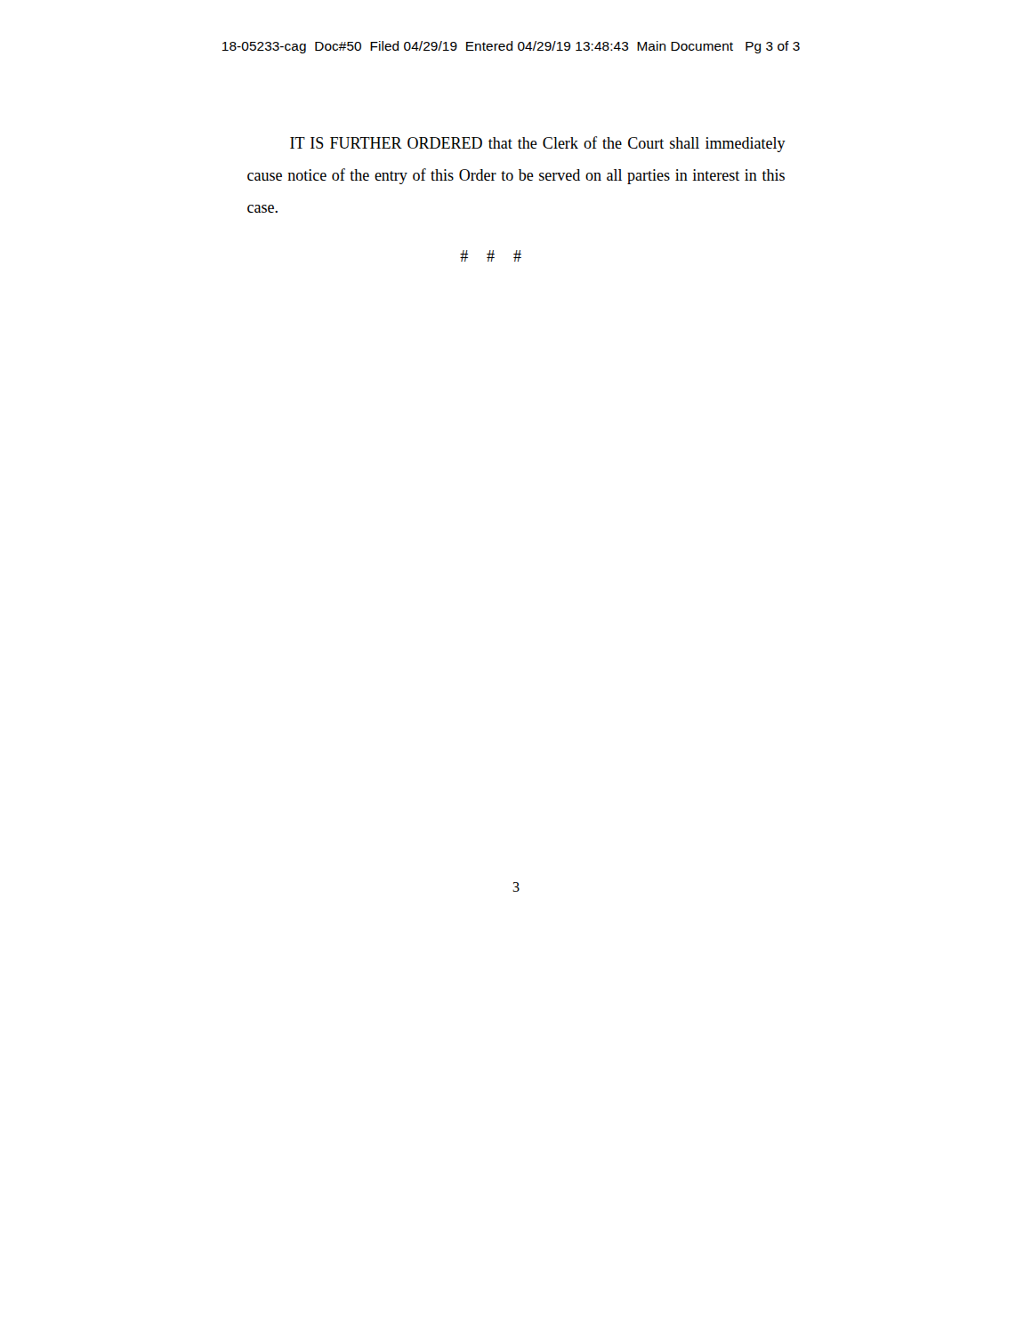18-05233-cag Doc#50 Filed 04/29/19 Entered 04/29/19 13:48:43 Main Document Pg 3 of 3
IT IS FURTHER ORDERED that the Clerk of the Court shall immediately cause notice of the entry of this Order to be served on all parties in interest in this case.
# # #
3